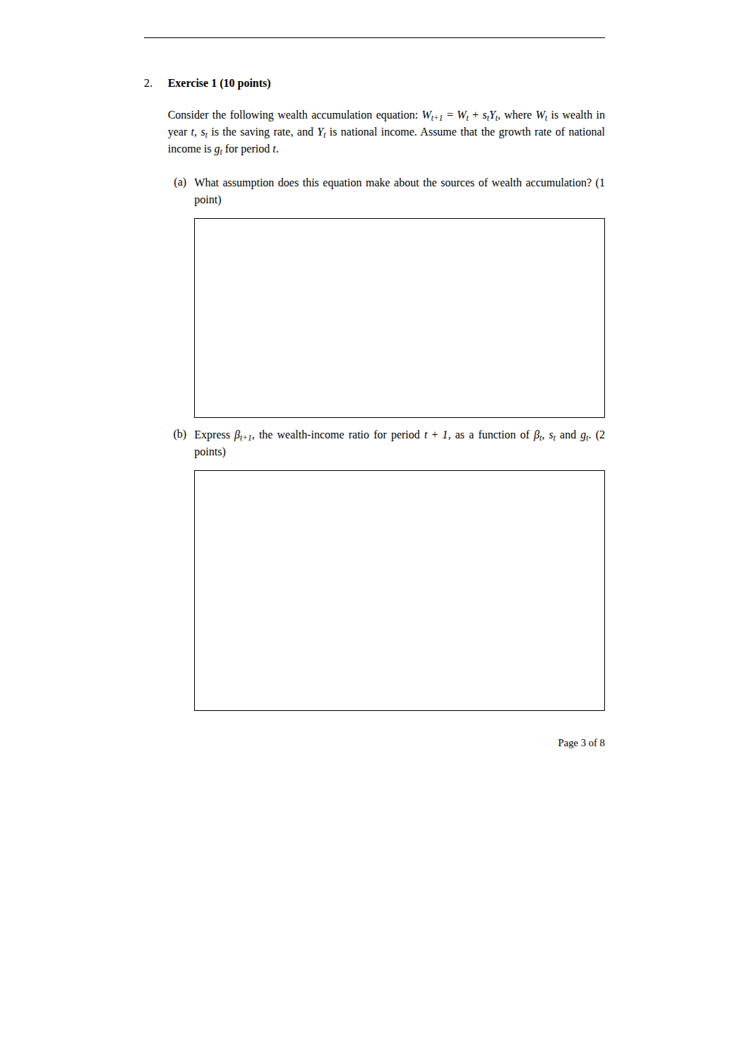2. Exercise 1 (10 points)
Consider the following wealth accumulation equation: Wt+1 = Wt + stYt, where Wt is wealth in year t, st is the saving rate, and Yt is national income. Assume that the growth rate of national income is gt for period t.
(a)
What assumption does this equation make about the sources of wealth accumulation? (1 point)
(b)
Express βt+1, the wealth-income ratio for period t + 1, as a function of βt, st and gt. (2 points)
Page 3 of 8